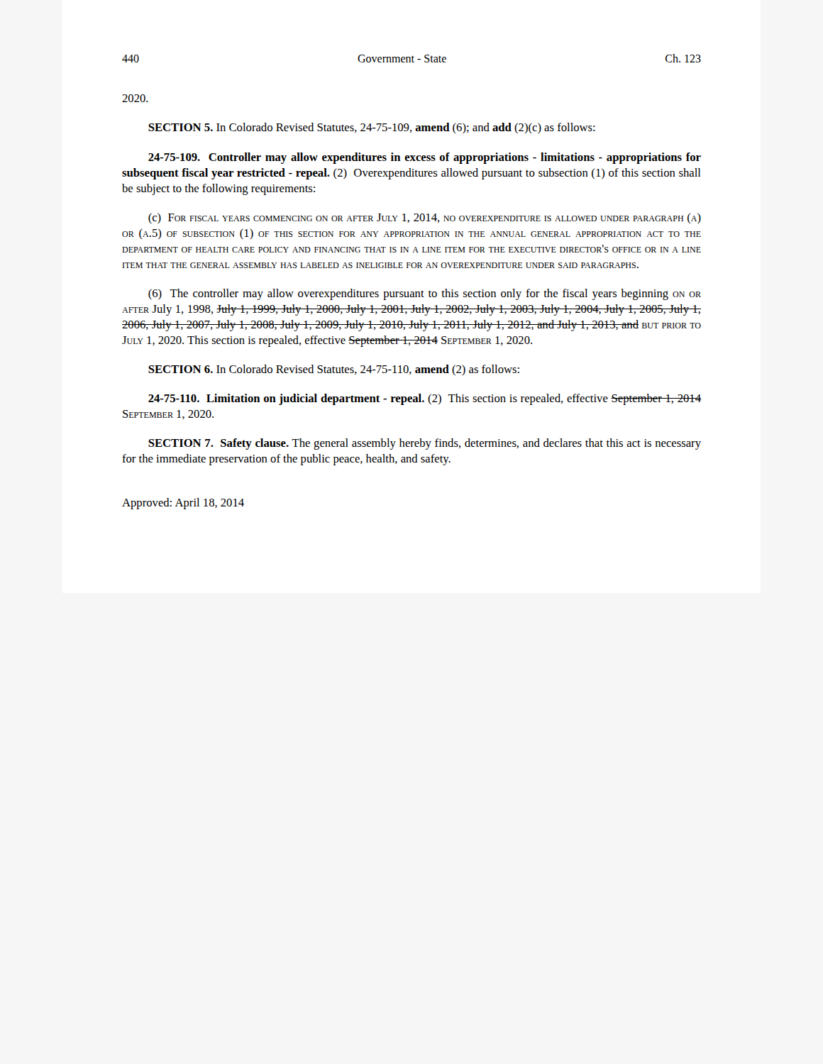440 Government - State Ch. 123
2020.
SECTION 5. In Colorado Revised Statutes, 24-75-109, amend (6); and add (2)(c) as follows:
24-75-109. Controller may allow expenditures in excess of appropriations - limitations - appropriations for subsequent fiscal year restricted - repeal. (2) Overexpenditures allowed pursuant to subsection (1) of this section shall be subject to the following requirements:
(c) For fiscal years commencing on or after July 1, 2014, no overexpenditure is allowed under paragraph (a) or (a.5) of subsection (1) of this section for any appropriation in the annual general appropriation act to the department of health care policy and financing that is in a line item for the executive director's office or in a line item that the general assembly has labeled as ineligible for an overexpenditure under said paragraphs.
(6) The controller may allow overexpenditures pursuant to this section only for the fiscal years beginning on or after July 1, 1998, July 1, 1999, July 1, 2000, July 1, 2001, July 1, 2002, July 1, 2003, July 1, 2004, July 1, 2005, July 1, 2006, July 1, 2007, July 1, 2008, July 1, 2009, July 1, 2010, July 1, 2011, July 1, 2012, and July 1, 2013, and but prior to July 1, 2020. This section is repealed, effective September 1, 2014 September 1, 2020.
SECTION 6. In Colorado Revised Statutes, 24-75-110, amend (2) as follows:
24-75-110. Limitation on judicial department - repeal. (2) This section is repealed, effective September 1, 2014 September 1, 2020.
SECTION 7. Safety clause. The general assembly hereby finds, determines, and declares that this act is necessary for the immediate preservation of the public peace, health, and safety.
Approved: April 18, 2014